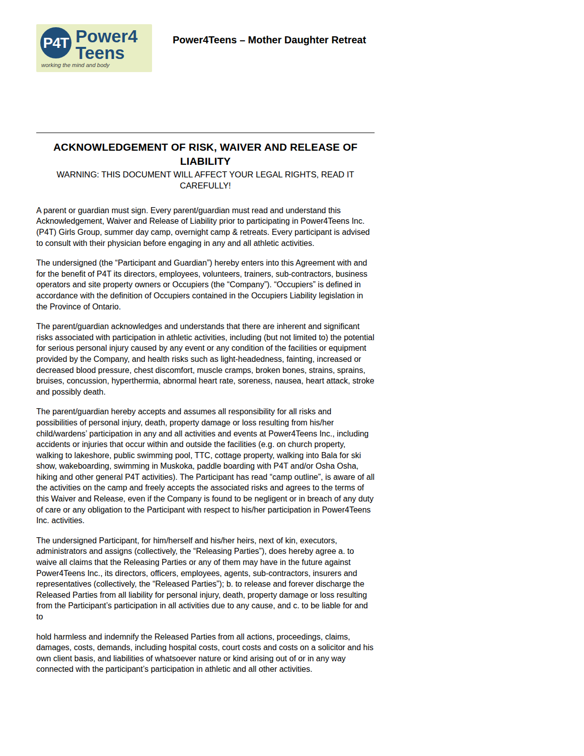P4T
Power4Teens
working the mind and body
Power4Teens – Mother Daughter Retreat
ACKNOWLEDGEMENT OF RISK, WAIVER AND RELEASE OF LIABILITY
WARNING: THIS DOCUMENT WILL AFFECT YOUR LEGAL RIGHTS, READ IT CAREFULLY!
A parent or guardian must sign. Every parent/guardian must read and understand this Acknowledgement, Waiver and Release of Liability prior to participating in Power4Teens Inc. (P4T) Girls Group, summer day camp, overnight camp & retreats. Every participant is advised to consult with their physician before engaging in any and all athletic activities.
The undersigned (the “Participant and Guardian”) hereby enters into this Agreement with and for the benefit of P4T its directors, employees, volunteers, trainers, sub-contractors, business operators and site property owners or Occupiers (the “Company”). “Occupiers” is defined in accordance with the definition of Occupiers contained in the Occupiers Liability legislation in the Province of Ontario.
The parent/guardian acknowledges and understands that there are inherent and significant risks associated with participation in athletic activities, including (but not limited to) the potential for serious personal injury caused by any event or any condition of the facilities or equipment provided by the Company, and health risks such as light-headedness, fainting, increased or decreased blood pressure, chest discomfort, muscle cramps, broken bones, strains, sprains, bruises, concussion, hyperthermia, abnormal heart rate, soreness, nausea, heart attack, stroke and possibly death.
The parent/guardian hereby accepts and assumes all responsibility for all risks and possibilities of personal injury, death, property damage or loss resulting from his/her child/wardens’ participation in any and all activities and events at Power4Teens Inc., including accidents or injuries that occur within and outside the facilities (e.g. on church property, walking to lakeshore, public swimming pool, TTC, cottage property, walking into Bala for ski show, wakeboarding, swimming in Muskoka, paddle boarding with P4T and/or Osha Osha, hiking and other general P4T activities). The Participant has read “camp outline”, is aware of all the activities on the camp and freely accepts the associated risks and agrees to the terms of this Waiver and Release, even if the Company is found to be negligent or in breach of any duty of care or any obligation to the Participant with respect to his/her participation in Power4Teens Inc. activities.
The undersigned Participant, for him/herself and his/her heirs, next of kin, executors, administrators and assigns (collectively, the “Releasing Parties”), does hereby agree a. to waive all claims that the Releasing Parties or any of them may have in the future against Power4Teens Inc., its directors, officers, employees, agents, sub-contractors, insurers and representatives (collectively, the “Released Parties”); b. to release and forever discharge the Released Parties from all liability for personal injury, death, property damage or loss resulting from the Participant’s participation in all activities due to any cause, and c. to be liable for and to
hold harmless and indemnify the Released Parties from all actions, proceedings, claims, damages, costs, demands, including hospital costs, court costs and costs on a solicitor and his own client basis, and liabilities of whatsoever nature or kind arising out of or in any way connected with the participant’s participation in athletic and all other activities.